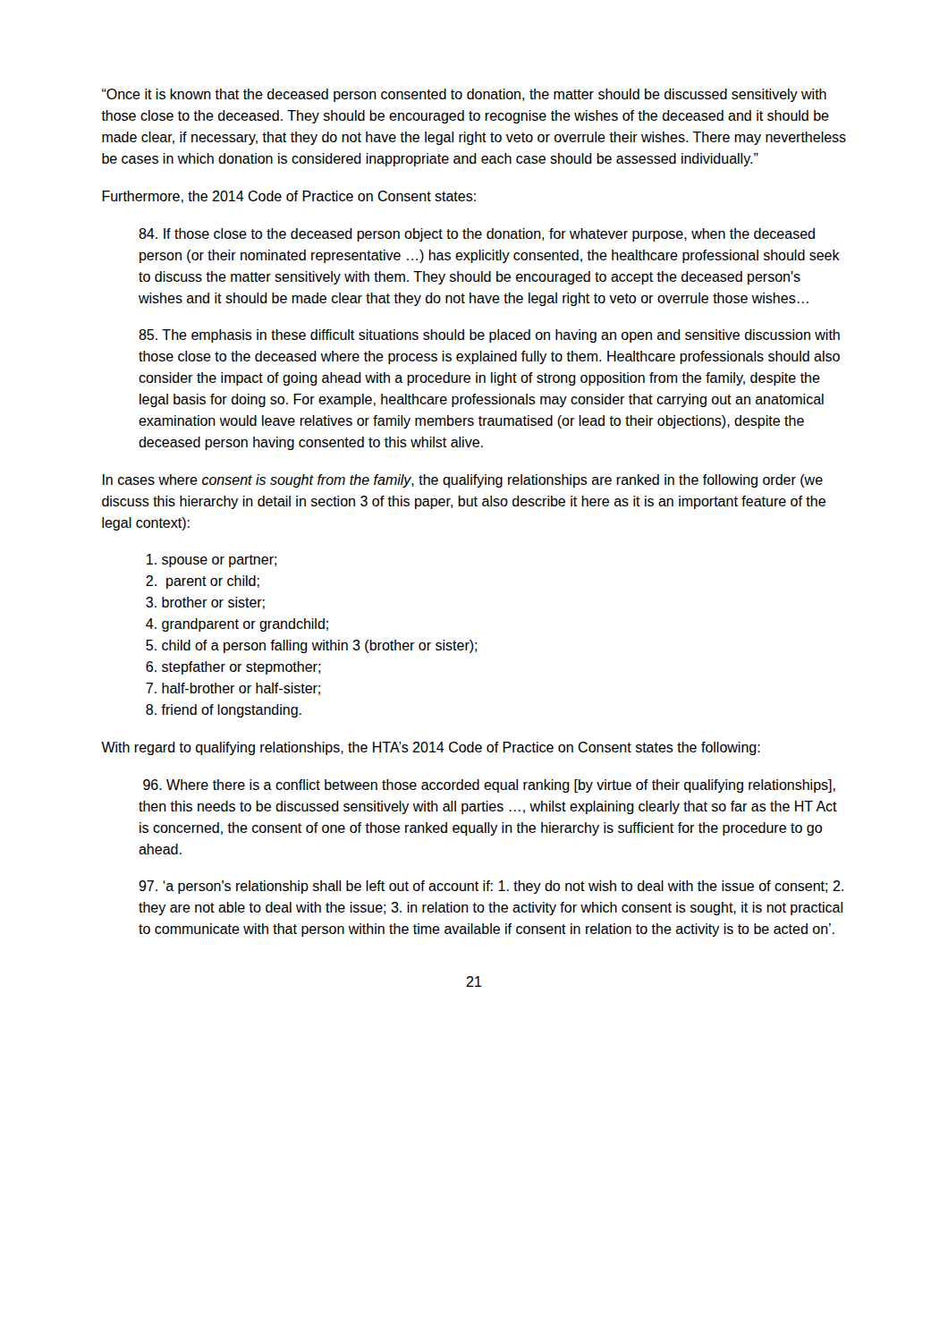“Once it is known that the deceased person consented to donation, the matter should be discussed sensitively with those close to the deceased. They should be encouraged to recognise the wishes of the deceased and it should be made clear, if necessary, that they do not have the legal right to veto or overrule their wishes. There may nevertheless be cases in which donation is considered inappropriate and each case should be assessed individually.”
Furthermore, the 2014 Code of Practice on Consent states:
84. If those close to the deceased person object to the donation, for whatever purpose, when the deceased person (or their nominated representative …) has explicitly consented, the healthcare professional should seek to discuss the matter sensitively with them. They should be encouraged to accept the deceased person's wishes and it should be made clear that they do not have the legal right to veto or overrule those wishes…
85. The emphasis in these difficult situations should be placed on having an open and sensitive discussion with those close to the deceased where the process is explained fully to them. Healthcare professionals should also consider the impact of going ahead with a procedure in light of strong opposition from the family, despite the legal basis for doing so. For example, healthcare professionals may consider that carrying out an anatomical examination would leave relatives or family members traumatised (or lead to their objections), despite the deceased person having consented to this whilst alive.
In cases where consent is sought from the family, the qualifying relationships are ranked in the following order (we discuss this hierarchy in detail in section 3 of this paper, but also describe it here as it is an important feature of the legal context):
spouse or partner;
parent or child;
brother or sister;
grandparent or grandchild;
child of a person falling within 3 (brother or sister);
stepfather or stepmother;
half-brother or half-sister;
friend of longstanding.
With regard to qualifying relationships, the HTA’s 2014 Code of Practice on Consent states the following:
96. Where there is a conflict between those accorded equal ranking [by virtue of their qualifying relationships], then this needs to be discussed sensitively with all parties …, whilst explaining clearly that so far as the HT Act is concerned, the consent of one of those ranked equally in the hierarchy is sufficient for the procedure to go ahead.
97. ‘a person's relationship shall be left out of account if: 1. they do not wish to deal with the issue of consent; 2. they are not able to deal with the issue; 3. in relation to the activity for which consent is sought, it is not practical to communicate with that person within the time available if consent in relation to the activity is to be acted on’.
21